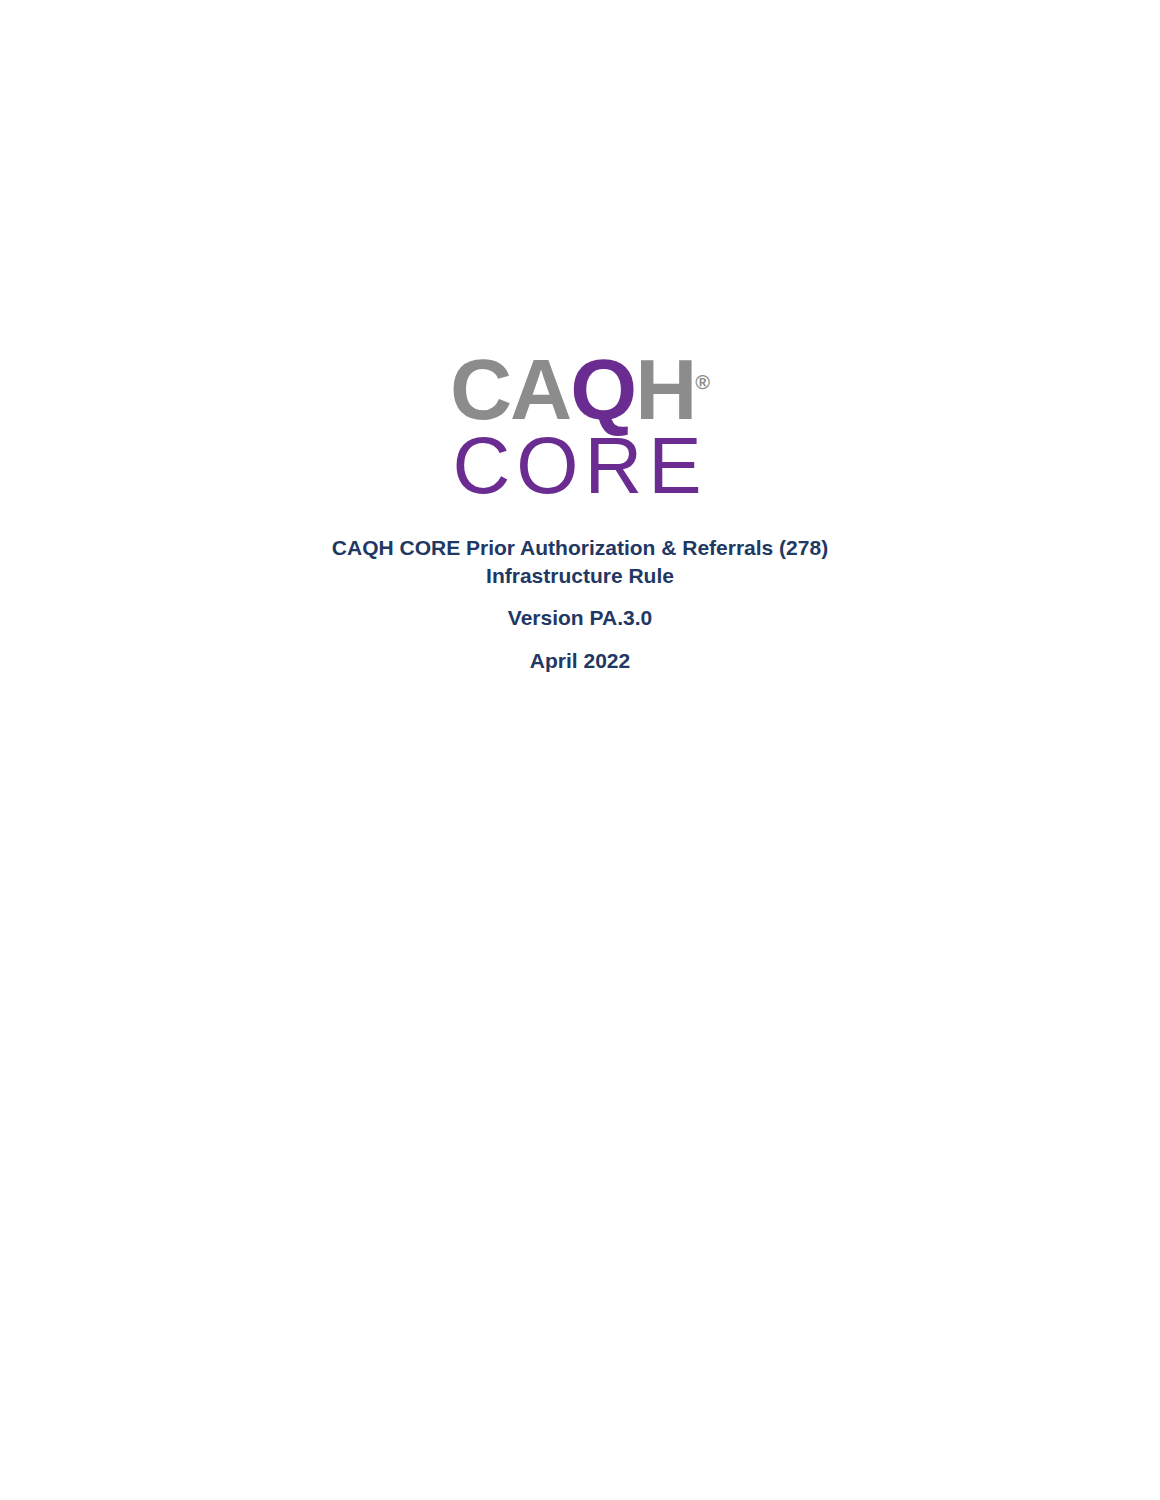CAQH®
CORE
CAQH CORE Prior Authorization & Referrals (278)
Infrastructure Rule
Version PA.3.0
April 2022